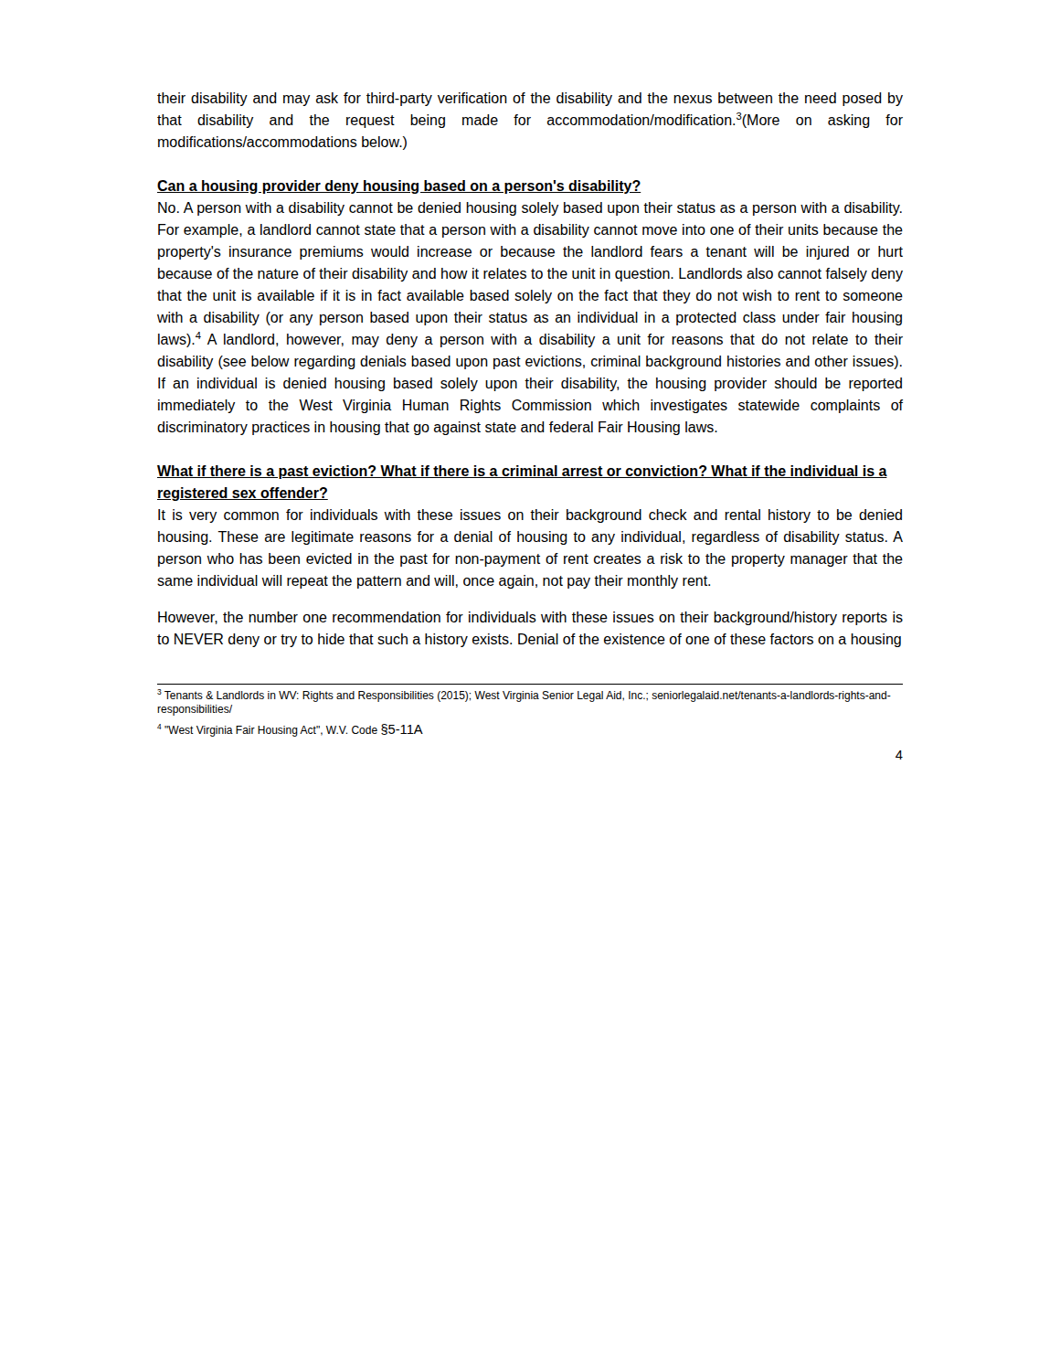their disability and may ask for third-party verification of the disability and the nexus between the need posed by that disability and the request being made for accommodation/modification.3(More on asking for modifications/accommodations below.)
Can a housing provider deny housing based on a person's disability?
No. A person with a disability cannot be denied housing solely based upon their status as a person with a disability. For example, a landlord cannot state that a person with a disability cannot move into one of their units because the property's insurance premiums would increase or because the landlord fears a tenant will be injured or hurt because of the nature of their disability and how it relates to the unit in question. Landlords also cannot falsely deny that the unit is available if it is in fact available based solely on the fact that they do not wish to rent to someone with a disability (or any person based upon their status as an individual in a protected class under fair housing laws).4 A landlord, however, may deny a person with a disability a unit for reasons that do not relate to their disability (see below regarding denials based upon past evictions, criminal background histories and other issues). If an individual is denied housing based solely upon their disability, the housing provider should be reported immediately to the West Virginia Human Rights Commission which investigates statewide complaints of discriminatory practices in housing that go against state and federal Fair Housing laws.
What if there is a past eviction? What if there is a criminal arrest or conviction? What if the individual is a registered sex offender?
It is very common for individuals with these issues on their background check and rental history to be denied housing. These are legitimate reasons for a denial of housing to any individual, regardless of disability status. A person who has been evicted in the past for non-payment of rent creates a risk to the property manager that the same individual will repeat the pattern and will, once again, not pay their monthly rent.
However, the number one recommendation for individuals with these issues on their background/history reports is to NEVER deny or try to hide that such a history exists. Denial of the existence of one of these factors on a housing
3 Tenants & Landlords in WV: Rights and Responsibilities (2015); West Virginia Senior Legal Aid, Inc.; seniorlegalaid.net/tenants-a-landlords-rights-and-responsibilities/
4 "West Virginia Fair Housing Act", W.V. Code §5-11A
4